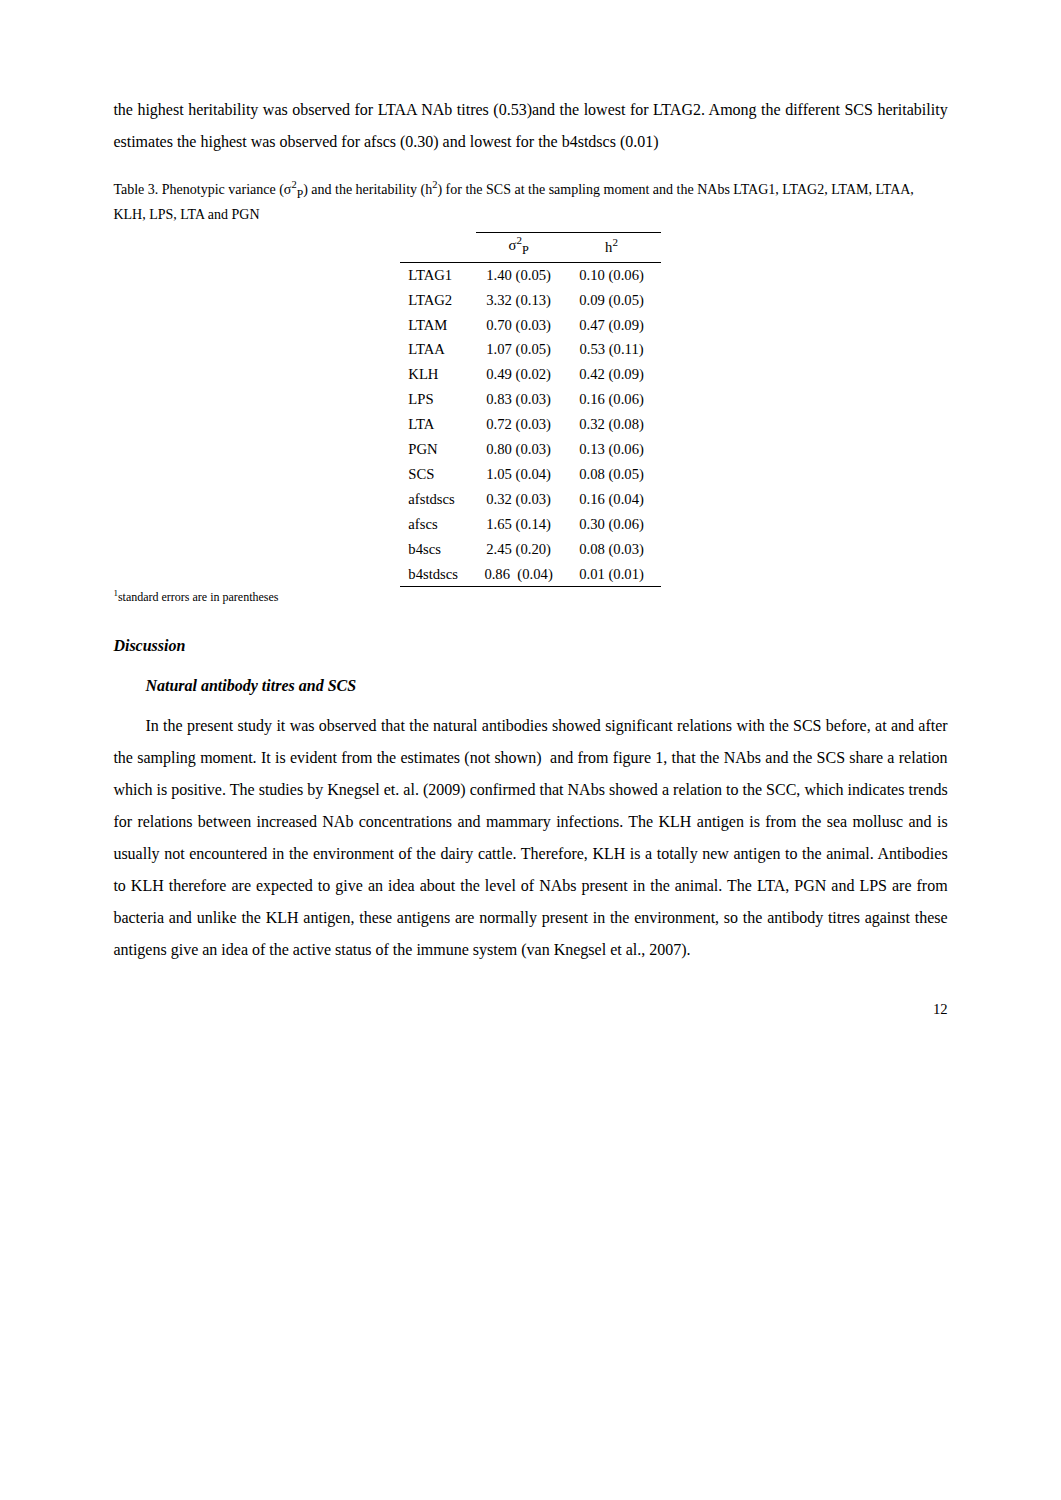the highest heritability was observed for LTAA NAb titres (0.53)and the lowest for LTAG2. Among the different SCS heritability estimates the highest was observed for afscs (0.30) and lowest for the b4stdscs (0.01)
Table 3. Phenotypic variance (σ2P) and the heritability (h2) for the SCS at the sampling moment and the NAbs LTAG1, LTAG2, LTAM, LTAA, KLH, LPS, LTA and PGN
| | σ 2 P | h 2 |
| --- | --- | --- |
| LTAG1 | 1.40 (0.05) | 0.10 (0.06) |
| LTAG2 | 3.32 (0.13) | 0.09 (0.05) |
| LTAM | 0.70 (0.03) | 0.47 (0.09) |
| LTAA | 1.07 (0.05) | 0.53 (0.11) |
| KLH | 0.49 (0.02) | 0.42 (0.09) |
| LPS | 0.83 (0.03) | 0.16 (0.06) |
| LTA | 0.72 (0.03) | 0.32 (0.08) |
| PGN | 0.80 (0.03) | 0.13 (0.06) |
| SCS | 1.05 (0.04) | 0.08 (0.05) |
| afstdscs | 0.32 (0.03) | 0.16 (0.04) |
| afscs | 1.65 (0.14) | 0.30 (0.06) |
| b4scs | 2.45 (0.20) | 0.08 (0.03) |
| b4stdscs | 0.86 (0.04) | 0.01 (0.01) |
1standard errors are in parentheses
Discussion
Natural antibody titres and SCS
In the present study it was observed that the natural antibodies showed significant relations with the SCS before, at and after the sampling moment. It is evident from the estimates (not shown) and from figure 1, that the NAbs and the SCS share a relation which is positive. The studies by Knegsel et. al. (2009) confirmed that NAbs showed a relation to the SCC, which indicates trends for relations between increased NAb concentrations and mammary infections. The KLH antigen is from the sea mollusc and is usually not encountered in the environment of the dairy cattle. Therefore, KLH is a totally new antigen to the animal. Antibodies to KLH therefore are expected to give an idea about the level of NAbs present in the animal. The LTA, PGN and LPS are from bacteria and unlike the KLH antigen, these antigens are normally present in the environment, so the antibody titres against these antigens give an idea of the active status of the immune system (van Knegsel et al., 2007).
12